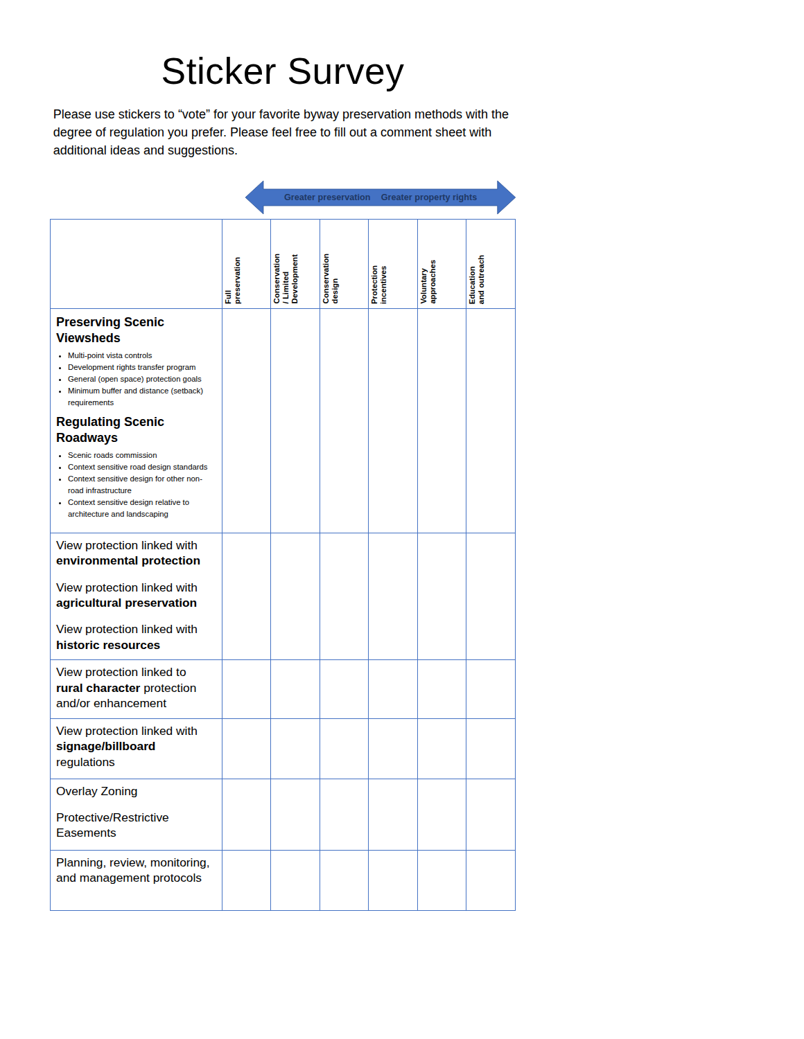Sticker Survey
Please use stickers to “vote” for your favorite byway preservation methods with the degree of regulation you prefer. Please feel free to fill out a comment sheet with additional ideas and suggestions.
Greater preservation Greater property rights
| | Full preservation | Conservation / Limited Development | Conservation design | Protection incentives | Voluntary approaches | Education and outreach |
| --- | --- | --- | --- | --- | --- | --- |
| Preserving Scenic Viewsheds Multi-point vista controls Development rights transfer program General (open space) protection goals Minimum buffer and distance (setback) requirements Regulating Scenic Roadways Scenic roads commission Context sensitive road design standards Context sensitive design for other non-road infrastructure Context sensitive design relative to architecture and landscaping | | | | | | |
| View protection linked with environmental protection View protection linked with agricultural preservation View protection linked with historic resources | | | | | | |
| View protection linked to rural character protection and/or enhancement | | | | | | |
| View protection linked with signage/billboard regulations | | | | | | |
| Overlay Zoning Protective/Restrictive Easements | | | | | | |
| Planning, review, monitoring, and management protocols | | | | | | |